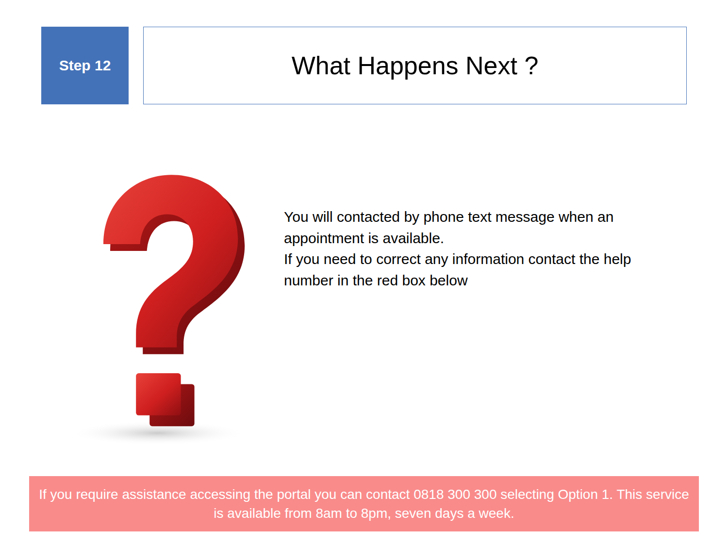Step 12
What Happens Next ?
You will contacted by phone text message when an appointment is available.
If you need to correct any information contact the help number in the red box below
If you require assistance accessing the portal you can contact 0818 300 300 selecting Option 1. This service is available from 8am to 8pm, seven days a week.